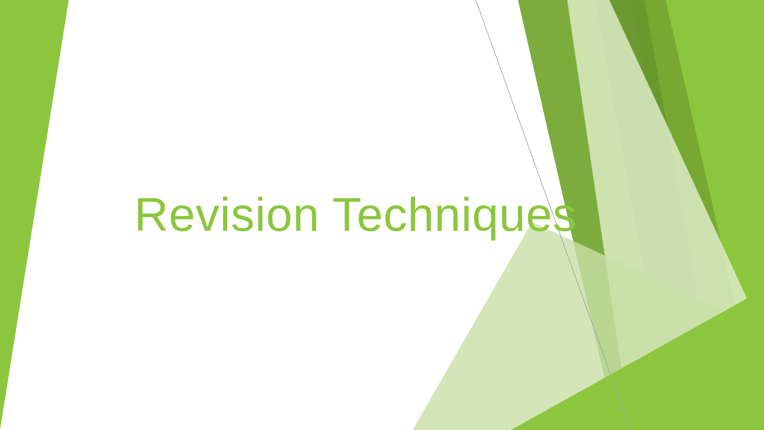Revision Techniques